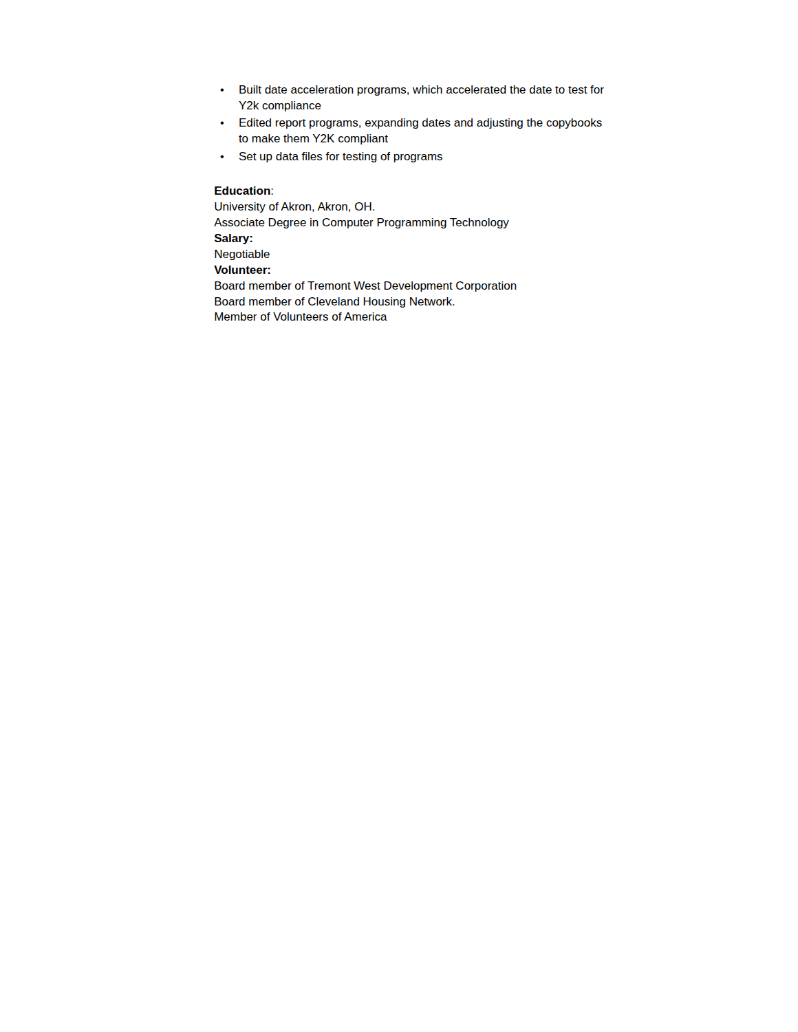Built date acceleration programs, which accelerated the date to test for Y2k compliance
Edited report programs, expanding dates and adjusting the copybooks to make them Y2K compliant
Set up data files for testing of programs
Education:
University of Akron, Akron, OH.
Associate Degree in Computer Programming Technology
Salary:
Negotiable
Volunteer:
Board member of Tremont West Development Corporation
Board member of Cleveland Housing Network.
Member of Volunteers of America